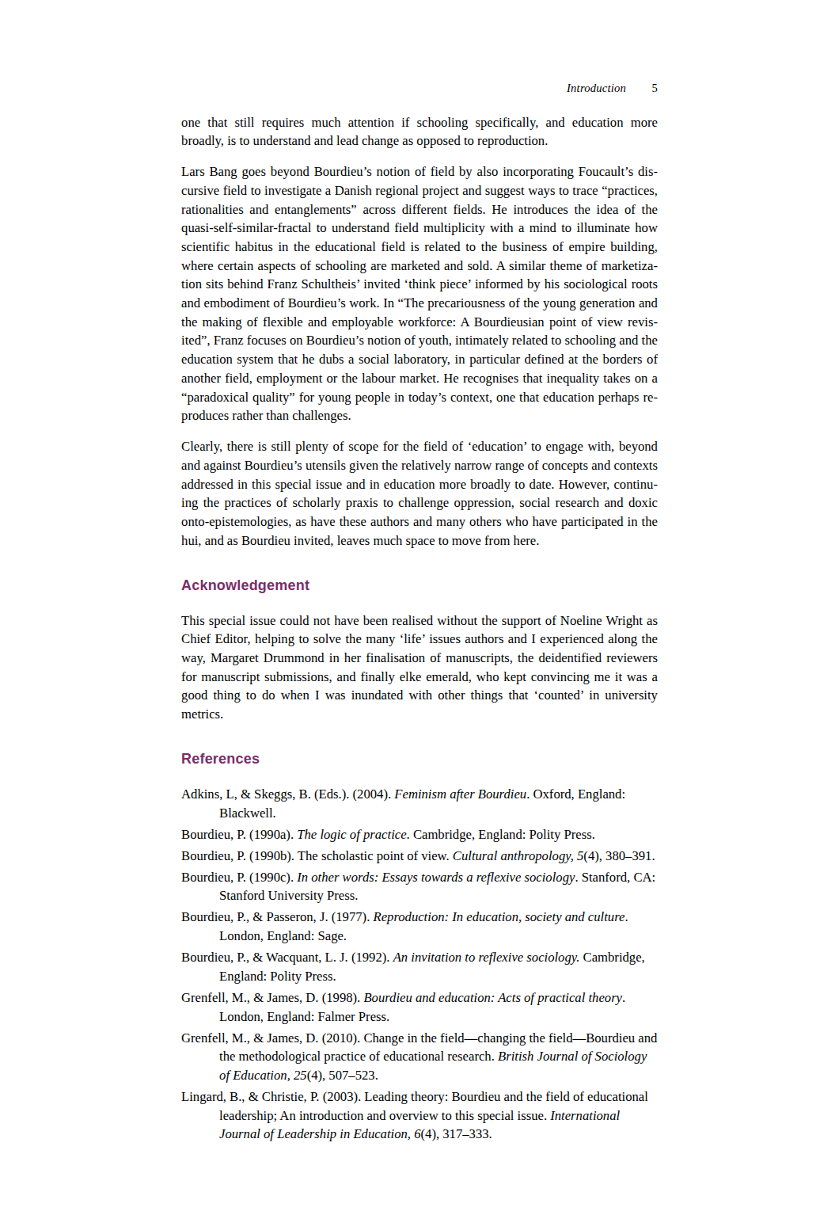Introduction5
one that still requires much attention if schooling specifically, and education more broadly, is to understand and lead change as opposed to reproduction.
Lars Bang goes beyond Bourdieu’s notion of field by also incorporating Foucault’s discursive field to investigate a Danish regional project and suggest ways to trace “practices, rationalities and entanglements” across different fields. He introduces the idea of the quasi-self-similar-fractal to understand field multiplicity with a mind to illuminate how scientific habitus in the educational field is related to the business of empire building, where certain aspects of schooling are marketed and sold. A similar theme of marketization sits behind Franz Schultheis’ invited ‘think piece’ informed by his sociological roots and embodiment of Bourdieu’s work. In “The precariousness of the young generation and the making of flexible and employable workforce: A Bourdieusian point of view revisited”, Franz focuses on Bourdieu’s notion of youth, intimately related to schooling and the education system that he dubs a social laboratory, in particular defined at the borders of another field, employment or the labour market. He recognises that inequality takes on a “paradoxical quality” for young people in today’s context, one that education perhaps reproduces rather than challenges.
Clearly, there is still plenty of scope for the field of ‘education’ to engage with, beyond and against Bourdieu’s utensils given the relatively narrow range of concepts and contexts addressed in this special issue and in education more broadly to date. However, continuing the practices of scholarly praxis to challenge oppression, social research and doxic onto-epistemologies, as have these authors and many others who have participated in the hui, and as Bourdieu invited, leaves much space to move from here.
Acknowledgement
This special issue could not have been realised without the support of Noeline Wright as Chief Editor, helping to solve the many ‘life’ issues authors and I experienced along the way, Margaret Drummond in her finalisation of manuscripts, the deidentified reviewers for manuscript submissions, and finally elke emerald, who kept convincing me it was a good thing to do when I was inundated with other things that ‘counted’ in university metrics.
References
Adkins, L, & Skeggs, B. (Eds.). (2004). Feminism after Bourdieu. Oxford, England: Blackwell.
Bourdieu, P. (1990a). The logic of practice. Cambridge, England: Polity Press.
Bourdieu, P. (1990b). The scholastic point of view. Cultural anthropology, 5(4), 380–391.
Bourdieu, P. (1990c). In other words: Essays towards a reflexive sociology. Stanford, CA: Stanford University Press.
Bourdieu, P., & Passeron, J. (1977). Reproduction: In education, society and culture. London, England: Sage.
Bourdieu, P., & Wacquant, L. J. (1992). An invitation to reflexive sociology. Cambridge, England: Polity Press.
Grenfell, M., & James, D. (1998). Bourdieu and education: Acts of practical theory. London, England: Falmer Press.
Grenfell, M., & James, D. (2010). Change in the field—changing the field—Bourdieu and the methodological practice of educational research. British Journal of Sociology of Education, 25(4), 507–523.
Lingard, B., & Christie, P. (2003). Leading theory: Bourdieu and the field of educational leadership; An introduction and overview to this special issue. International Journal of Leadership in Education, 6(4), 317–333.